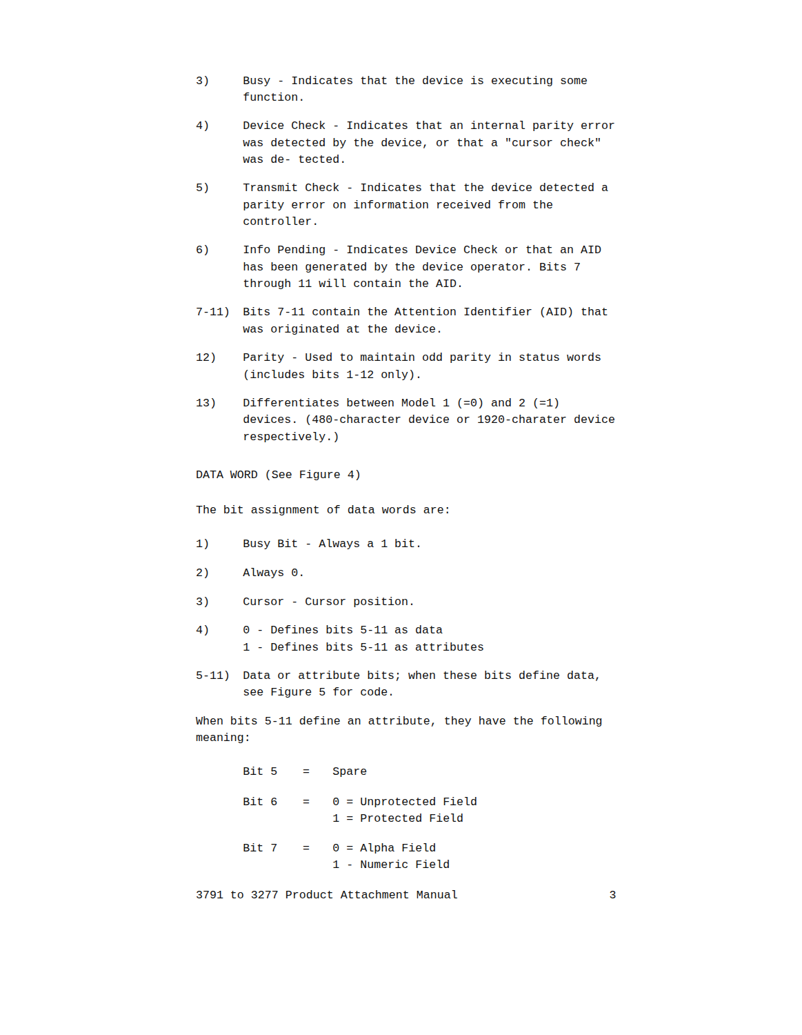3) Busy - Indicates that the device is executing some function.
4) Device Check - Indicates that an internal parity error was detected by the device, or that a "cursor check" was de- tected.
5) Transmit Check - Indicates that the device detected a parity error on information received from the controller.
6) Info Pending - Indicates Device Check or that an AID has been generated by the device operator. Bits 7 through 11 will contain the AID.
7-11) Bits 7-11 contain the Attention Identifier (AID) that was originated at the device.
12) Parity - Used to maintain odd parity in status words (includes bits 1-12 only).
13) Differentiates between Model 1 (=0) and 2 (=1) devices. (480-character device or 1920-charater device respectively.)
DATA WORD (See Figure 4)
The bit assignment of data words are:
1) Busy Bit - Always a 1 bit.
2) Always 0.
3) Cursor - Cursor position.
4) 0 - Defines bits 5-11 as data
1 - Defines bits 5-11 as attributes
5-11) Data or attribute bits; when these bits define data, see Figure 5 for code.
When bits 5-11 define an attribute, they have the following meaning:
| Bit 5 | = | Spare |
| Bit 6 | = | 0 = Unprotected Field 1 = Protected Field |
| Bit 7 | = | 0 = Alpha Field 1 - Numeric Field |
3791 to 3277 Product Attachment Manual 3